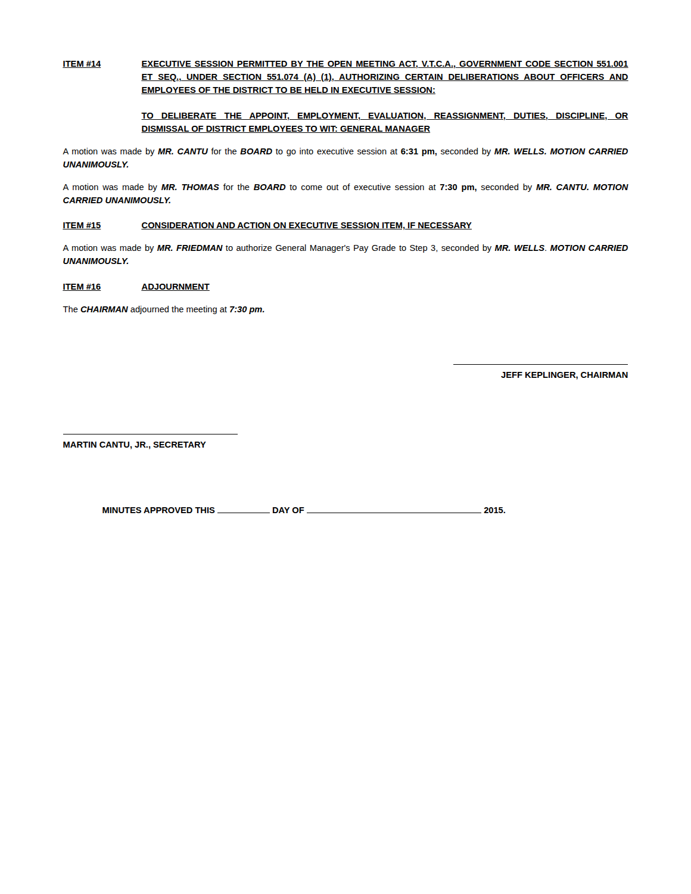ITEM #14
Executive session permitted by the Open Meeting Act, V.T.C.A., Government Code Section 551.001 et seq., under Section 551.074 (a) (1), authorizing certain deliberations about officers and employees of the District to be held in executive session:
To deliberate the appoint, employment, evaluation, reassignment, duties, discipline, or dismissal of District employees to wit: General Manager
A motion was made by MR. CANTU for the BOARD to go into executive session at 6:31 pm, seconded by MR. WELLS. MOTION CARRIED UNANIMOUSLY.
A motion was made by MR. THOMAS for the BOARD to come out of executive session at 7:30 pm, seconded by MR. CANTU. MOTION CARRIED UNANIMOUSLY.
ITEM #15
Consideration and action on executive session item, if necessary
A motion was made by MR. FRIEDMAN to authorize General Manager's Pay Grade to Step 3, seconded by MR. WELLS. MOTION CARRIED UNANIMOUSLY.
ITEM #16
Adjournment
The CHAIRMAN adjourned the meeting at 7:30 pm.
Jeff Keplinger, Chairman
Martin Cantu, Jr., Secretary
Minutes approved this day of 2015.